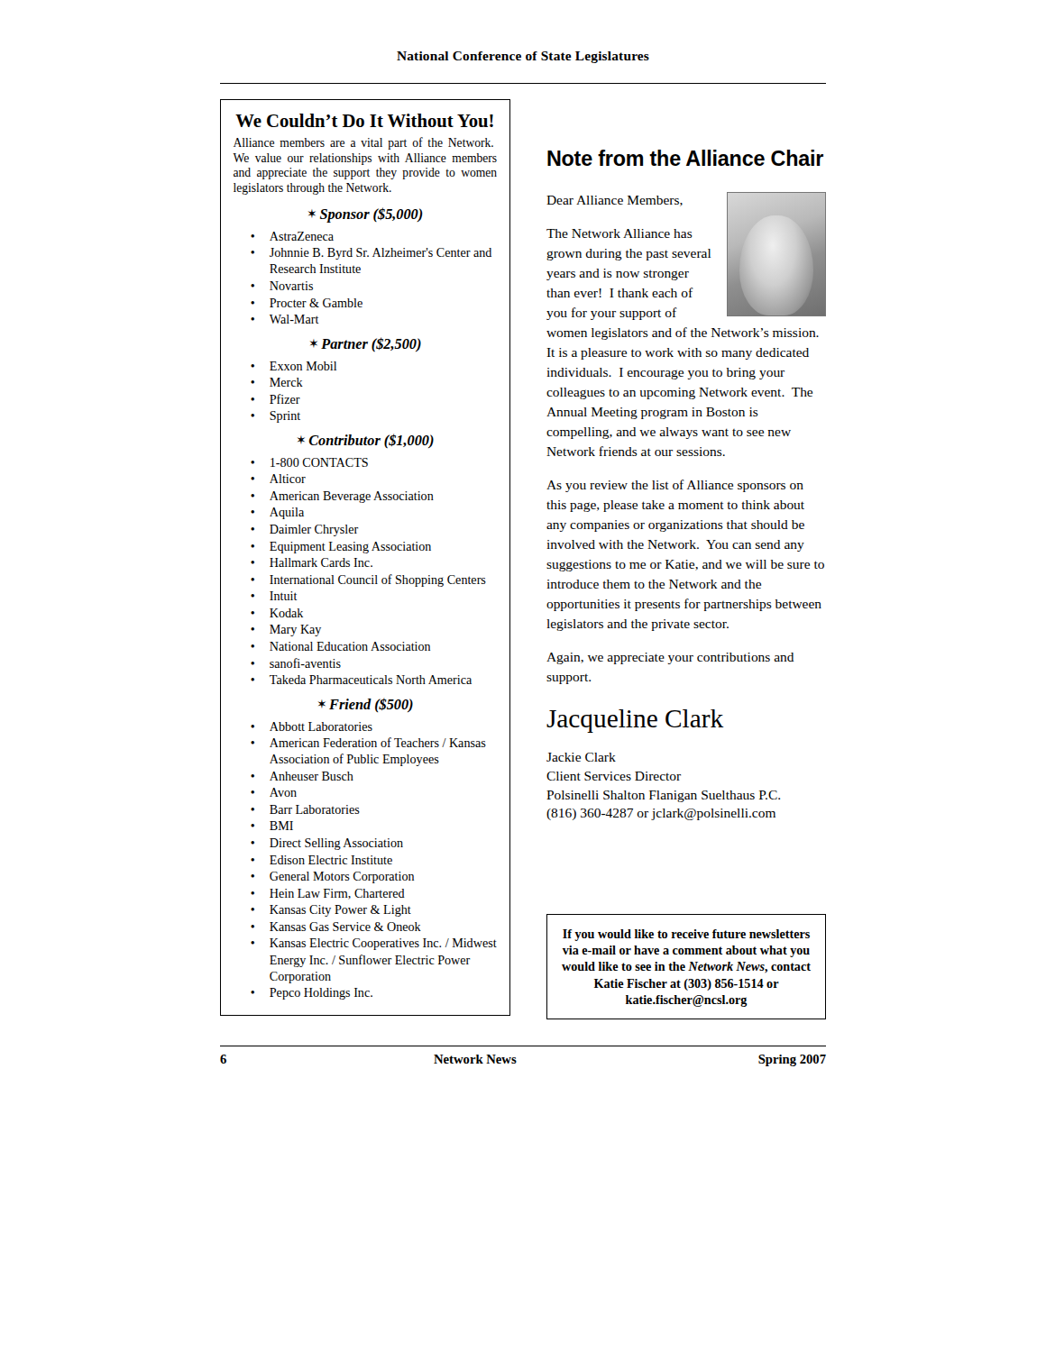National Conference of State Legislatures
We Couldn’t Do It Without You!
Alliance members are a vital part of the Network. We value our relationships with Alliance members and appreciate the support they provide to women legislators through the Network.
✶Sponsor ($5,000)
AstraZeneca
Johnnie B. Byrd Sr. Alzheimer's Center and Research Institute
Novartis
Procter & Gamble
Wal-Mart
✶Partner ($2,500)
Exxon Mobil
Merck
Pfizer
Sprint
✶Contributor ($1,000)
1-800 CONTACTS
Alticor
American Beverage Association
Aquila
Daimler Chrysler
Equipment Leasing Association
Hallmark Cards Inc.
International Council of Shopping Centers
Intuit
Kodak
Mary Kay
National Education Association
sanofi-aventis
Takeda Pharmaceuticals North America
✶Friend ($500)
Abbott Laboratories
American Federation of Teachers / Kansas Association of Public Employees
Anheuser Busch
Avon
Barr Laboratories
BMI
Direct Selling Association
Edison Electric Institute
General Motors Corporation
Hein Law Firm, Chartered
Kansas City Power & Light
Kansas Gas Service & Oneok
Kansas Electric Cooperatives Inc. / Midwest Energy Inc. / Sunflower Electric Power Corporation
Pepco Holdings Inc.
Note from the Alliance Chair
Dear Alliance Members,
The Network Alliance has grown during the past several years and is now stronger than ever! I thank each of you for your support of women legislators and of the Network’s mission. It is a pleasure to work with so many dedicated individuals. I encourage you to bring your colleagues to an upcoming Network event. The Annual Meeting program in Boston is compelling, and we always want to see new Network friends at our sessions.
As you review the list of Alliance sponsors on this page, please take a moment to think about any companies or organizations that should be involved with the Network. You can send any suggestions to me or Katie, and we will be sure to introduce them to the Network and the opportunities it presents for partnerships between legislators and the private sector.
Again, we appreciate your contributions and support.
Jacqueline Clark
Jackie Clark
Client Services Director
Polsinelli Shalton Flanigan Suelthaus P.C.
(816) 360-4287 or jclark@polsinelli.com
If you would like to receive future newsletters via e-mail or have a comment about what you would like to see in the Network News, contact Katie Fischer at (303) 856-1514 or katie.fischer@ncsl.org
6
Network News
Spring 2007